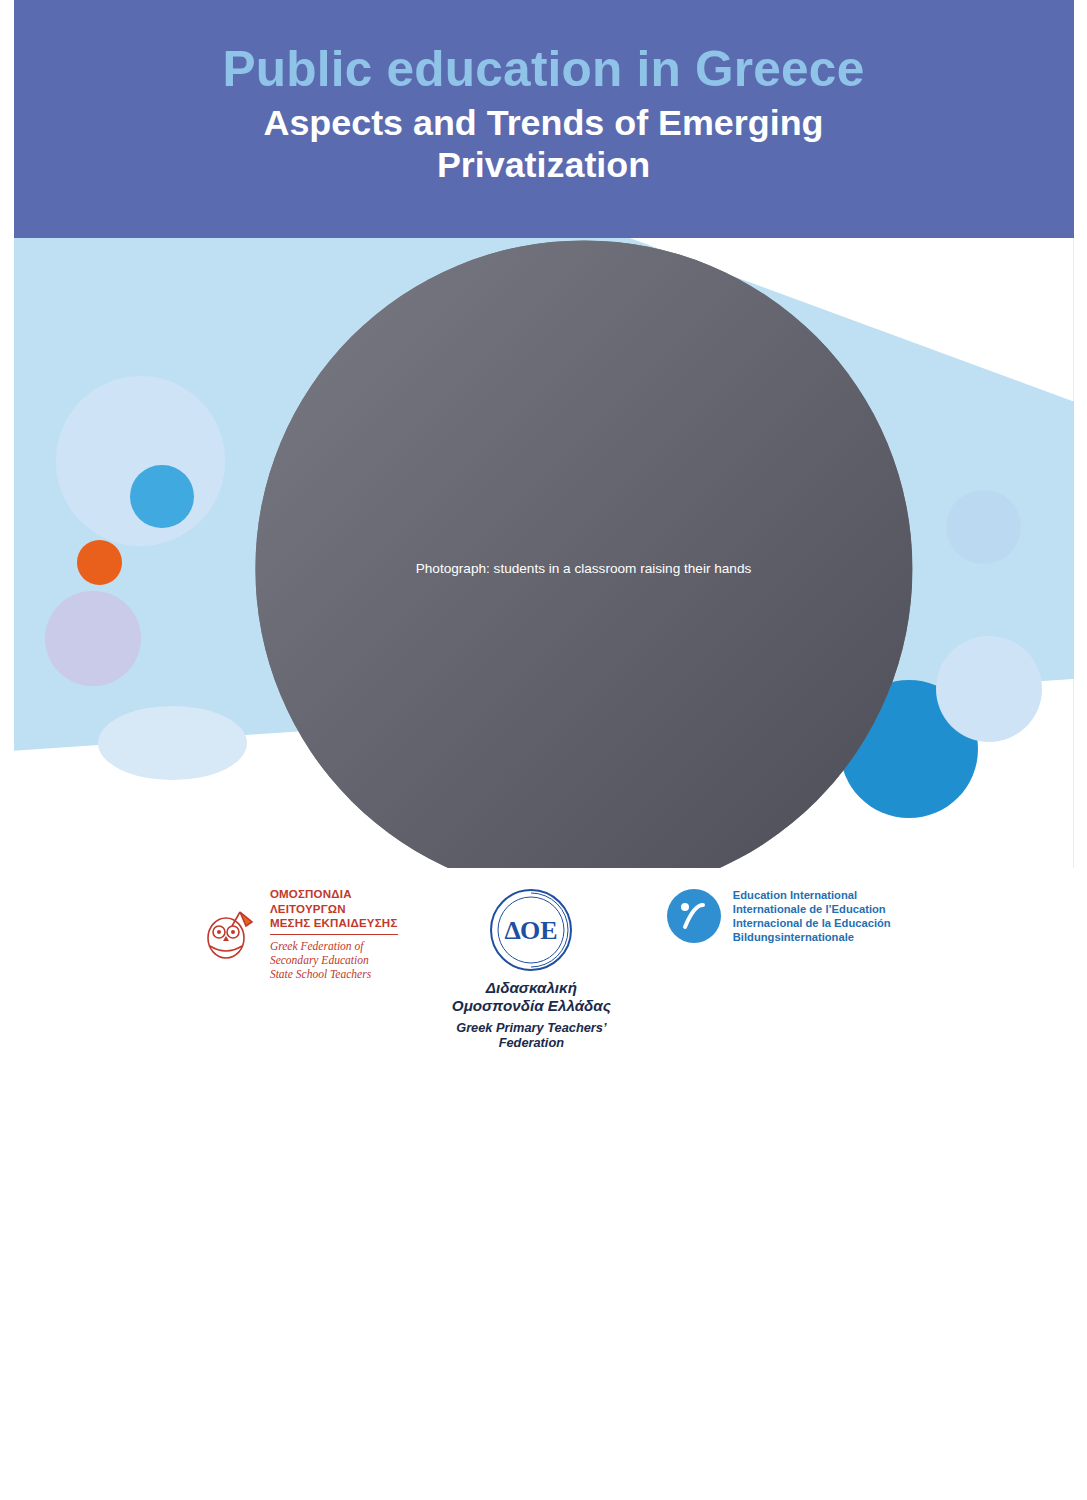Public education in Greece
Aspects and Trends of Emerging
Privatization
Photograph: students in a classroom raising their hands
ΟΜΟΣΠΟΝΔΙΑ
ΛΕΙΤΟΥΡΓΩΝ
ΜΕΣΗΣ ΕΚΠΑΙΔΕΥΣΗΣ
Greek Federation of
Secondary Education
State School Teachers
ΔΟΕ
Διδασκαλική
Ομοσπονδία Ελλάδας
Greek Primary Teachers’
Federation
Education International Internationale de l’Education Internacional de la Educación Bildungsinternationale